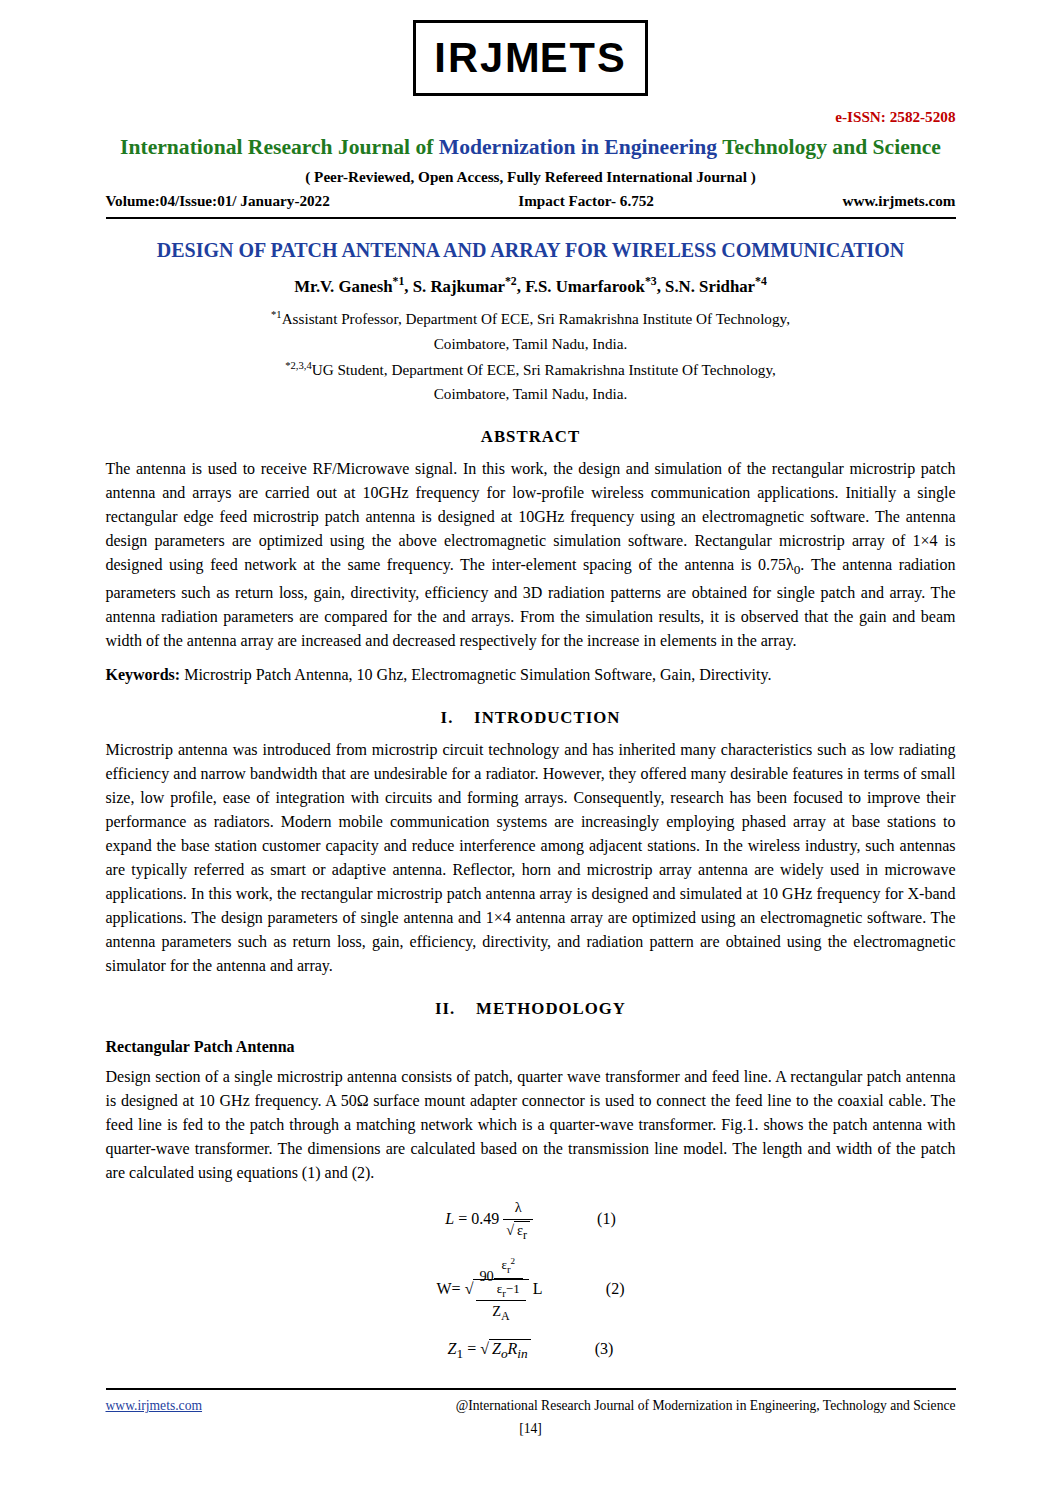IRJMETS
e-ISSN: 2582-5208
International Research Journal of Modernization in Engineering Technology and Science
( Peer-Reviewed, Open Access, Fully Refereed International Journal )
Volume:04/Issue:01/ January-2022 Impact Factor- 6.752 www.irjmets.com
DESIGN OF PATCH ANTENNA AND ARRAY FOR WIRELESS COMMUNICATION
Mr.V. Ganesh*1, S. Rajkumar*2, F.S. Umarfarook*3, S.N. Sridhar*4
*1Assistant Professor, Department Of ECE, Sri Ramakrishna Institute Of Technology,
Coimbatore, Tamil Nadu, India.
*2,3,4UG Student, Department Of ECE, Sri Ramakrishna Institute Of Technology,
Coimbatore, Tamil Nadu, India.
ABSTRACT
The antenna is used to receive RF/Microwave signal. In this work, the design and simulation of the rectangular microstrip patch antenna and arrays are carried out at 10GHz frequency for low-profile wireless communication applications. Initially a single rectangular edge feed microstrip patch antenna is designed at 10GHz frequency using an electromagnetic software. The antenna design parameters are optimized using the above electromagnetic simulation software. Rectangular microstrip array of 1×4 is designed using feed network at the same frequency. The inter-element spacing of the antenna is 0.75λ0. The antenna radiation parameters such as return loss, gain, directivity, efficiency and 3D radiation patterns are obtained for single patch and array. The antenna radiation parameters are compared for the and arrays. From the simulation results, it is observed that the gain and beam width of the antenna array are increased and decreased respectively for the increase in elements in the array.
Keywords: Microstrip Patch Antenna, 10 Ghz, Electromagnetic Simulation Software, Gain, Directivity.
I. INTRODUCTION
Microstrip antenna was introduced from microstrip circuit technology and has inherited many characteristics such as low radiating efficiency and narrow bandwidth that are undesirable for a radiator. However, they offered many desirable features in terms of small size, low profile, ease of integration with circuits and forming arrays. Consequently, research has been focused to improve their performance as radiators. Modern mobile communication systems are increasingly employing phased array at base stations to expand the base station customer capacity and reduce interference among adjacent stations. In the wireless industry, such antennas are typically referred as smart or adaptive antenna. Reflector, horn and microstrip array antenna are widely used in microwave applications. In this work, the rectangular microstrip patch antenna array is designed and simulated at 10 GHz frequency for X-band applications. The design parameters of single antenna and 1×4 antenna array are optimized using an electromagnetic software. The antenna parameters such as return loss, gain, efficiency, directivity, and radiation pattern are obtained using the electromagnetic simulator for the antenna and array.
II. METHODOLOGY
Rectangular Patch Antenna
Design section of a single microstrip antenna consists of patch, quarter wave transformer and feed line. A rectangular patch antenna is designed at 10 GHz frequency. A 50Ω surface mount adapter connector is used to connect the feed line to the coaxial cable. The feed line is fed to the patch through a matching network which is a quarter-wave transformer. Fig.1. shows the patch antenna with quarter-wave transformer. The dimensions are calculated based on the transmission line model. The length and width of the patch are calculated using equations (1) and (2).
L = 0.49 λ√εr (1)
W= √90εr2 εr−1 ZA L (2)
Z1 = √ZoRin (3)
www.irjmets.com @International Research Journal of Modernization in Engineering, Technology and Science
[14]